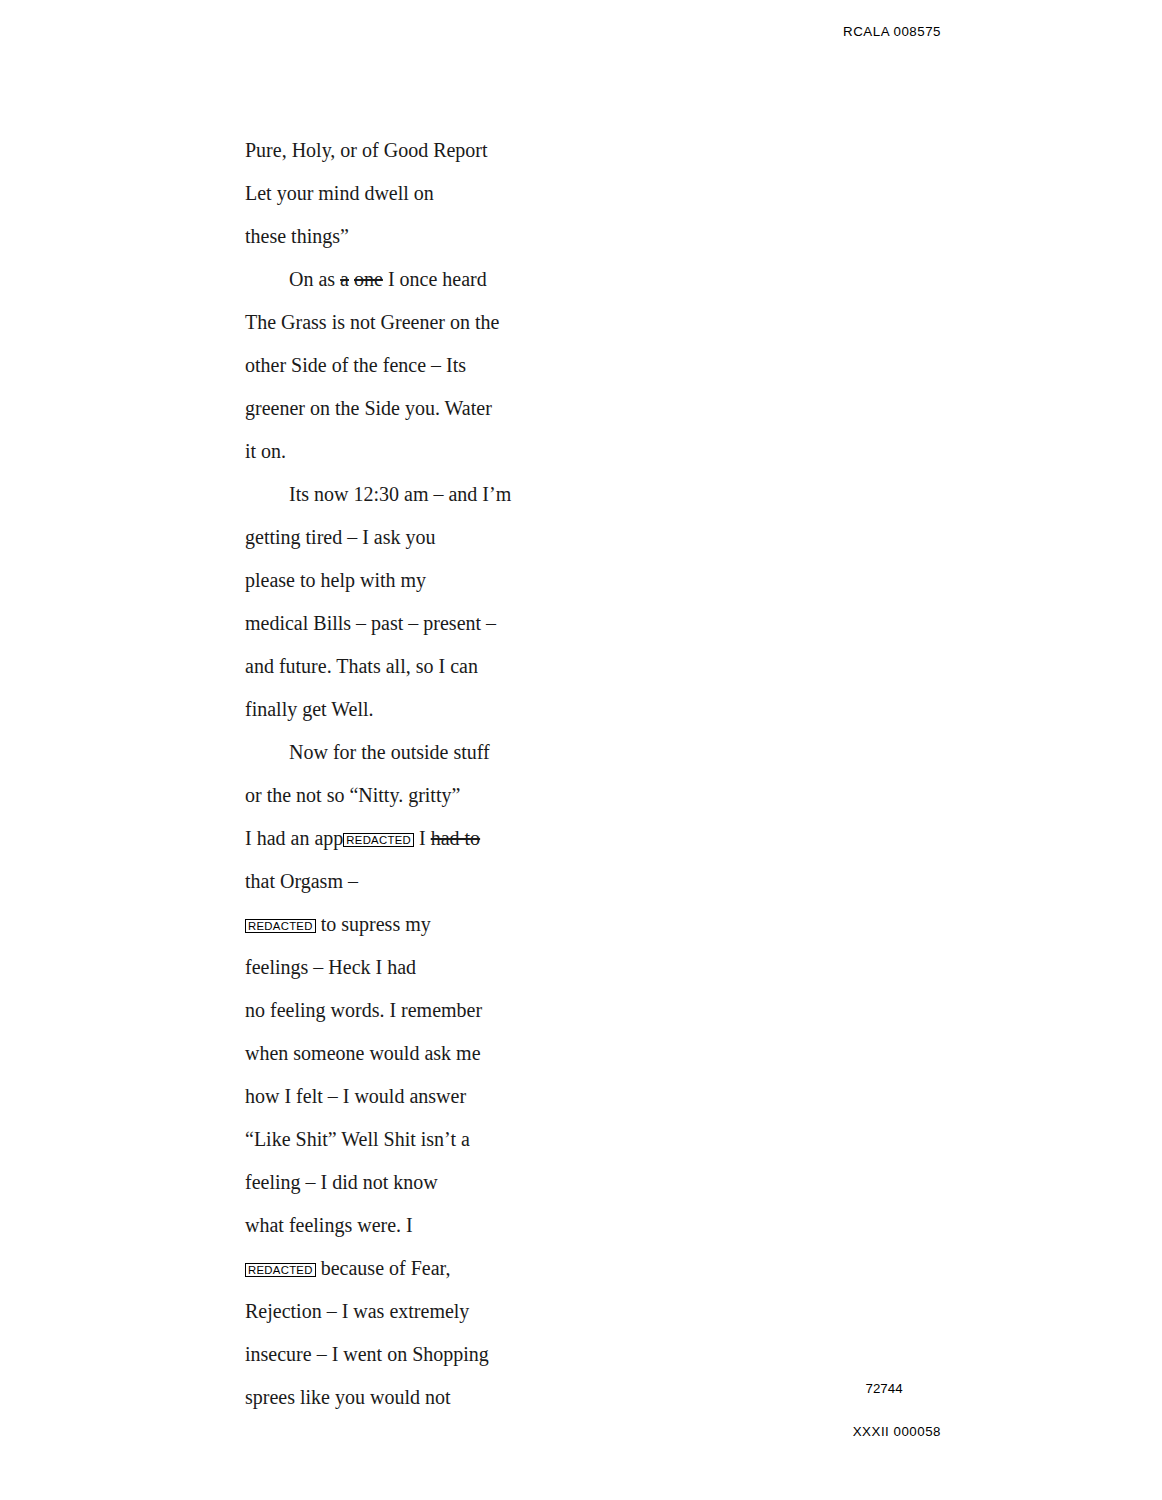RCALA 008575
Pure, Holy, or of Good Report
Let your mind dwell on
these things”
On as a one I once heard
The Grass is not Greener on the
other Side of the fence – Its
greener on the Side you. Water
it on.
Its now 12:30 am – and I’m
getting tired – I ask you
please to help with my
medical Bills – past – present –
and future. Thats all, so I can
finally get Well.
Now for the outside stuff
or the not so “Nitty. gritty”
I had an appREDACTED I had to
that Orgasm –
REDACTED to supress my
feelings – Heck I had
no feeling words. I remember
when someone would ask me
how I felt – I would answer
“Like Shit” Well Shit isn’t a
feeling – I did not know
what feelings were. I
REDACTED because of Fear,
Rejection – I was extremely
insecure – I went on Shopping
sprees like you would not
72744
XXXII 000058